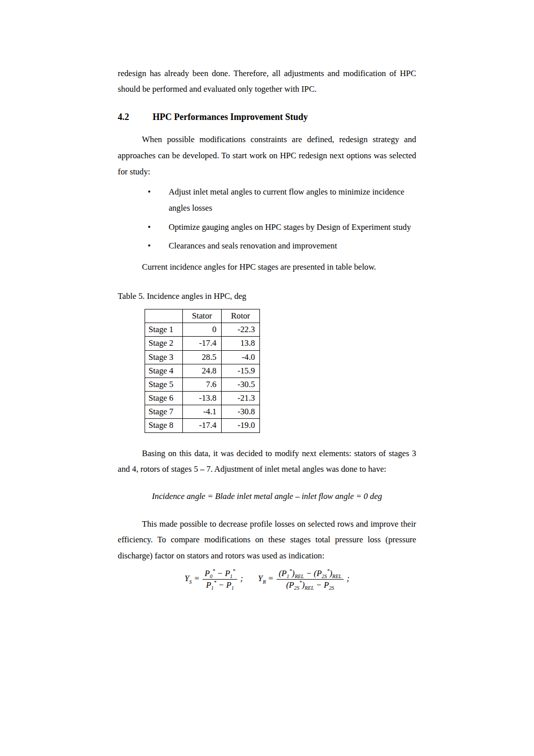redesign has already been done. Therefore, all adjustments and modification of HPC should be performed and evaluated only together with IPC.
4.2 HPC Performances Improvement Study
When possible modifications constraints are defined, redesign strategy and approaches can be developed. To start work on HPC redesign next options was selected for study:
Adjust inlet metal angles to current flow angles to minimize incidence angles losses
Optimize gauging angles on HPC stages by Design of Experiment study
Clearances and seals renovation and improvement
Current incidence angles for HPC stages are presented in table below.
Table 5. Incidence angles in HPC, deg
| | Stator | Rotor |
| --- | --- | --- |
| Stage 1 | 0 | -22.3 |
| Stage 2 | -17.4 | 13.8 |
| Stage 3 | 28.5 | -4.0 |
| Stage 4 | 24.8 | -15.9 |
| Stage 5 | 7.6 | -30.5 |
| Stage 6 | -13.8 | -21.3 |
| Stage 7 | -4.1 | -30.8 |
| Stage 8 | -17.4 | -19.0 |
Basing on this data, it was decided to modify next elements: stators of stages 3 and 4, rotors of stages 5 – 7. Adjustment of inlet metal angles was done to have:
Incidence angle = Blade inlet metal angle – inlet flow angle = 0 deg
This made possible to decrease profile losses on selected rows and improve their efficiency. To compare modifications on these stages total pressure loss (pressure discharge) factor on stators and rotors was used as indication:
YS = P0* − P1* P1* − P1 ; YR = (P1*)REL − (P2S*)REL (P2S*)REL − P2S ;